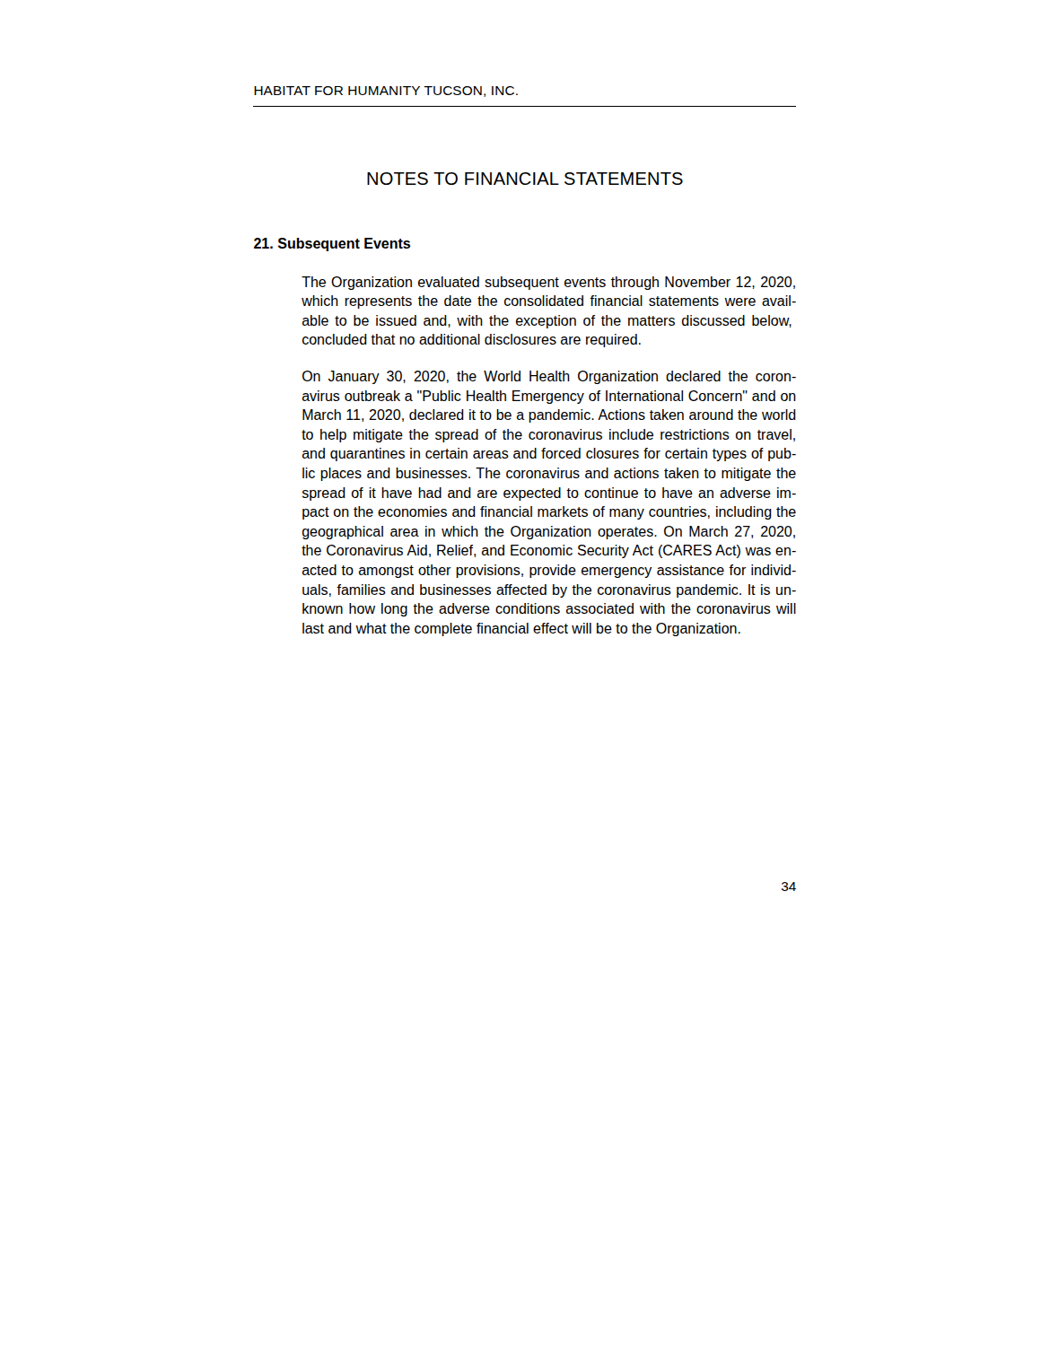HABITAT FOR HUMANITY TUCSON, INC.
NOTES TO FINANCIAL STATEMENTS
21. Subsequent Events
The Organization evaluated subsequent events through November 12, 2020, which represents the date the consolidated financial statements were available to be issued and, with the exception of the matters discussed below, concluded that no additional disclosures are required.
On January 30, 2020, the World Health Organization declared the coronavirus outbreak a "Public Health Emergency of International Concern" and on March 11, 2020, declared it to be a pandemic. Actions taken around the world to help mitigate the spread of the coronavirus include restrictions on travel, and quarantines in certain areas and forced closures for certain types of public places and businesses. The coronavirus and actions taken to mitigate the spread of it have had and are expected to continue to have an adverse impact on the economies and financial markets of many countries, including the geographical area in which the Organization operates. On March 27, 2020, the Coronavirus Aid, Relief, and Economic Security Act (CARES Act) was enacted to amongst other provisions, provide emergency assistance for individuals, families and businesses affected by the coronavirus pandemic. It is unknown how long the adverse conditions associated with the coronavirus will last and what the complete financial effect will be to the Organization.
34